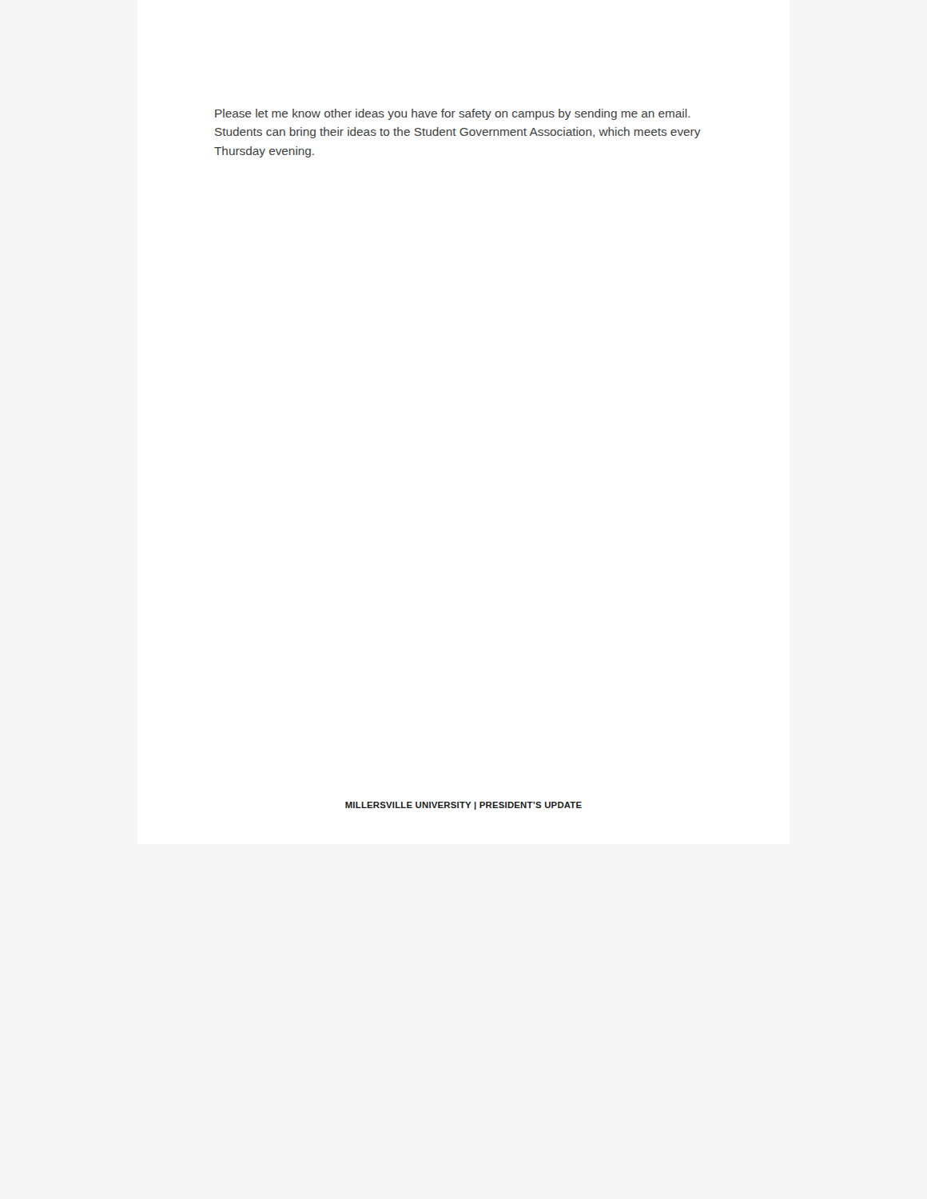Please let me know other ideas you have for safety on campus by sending me an email. Students can bring their ideas to the Student Government Association, which meets every Thursday evening.
MILLERSVILLE UNIVERSITY | PRESIDENT’S UPDATE